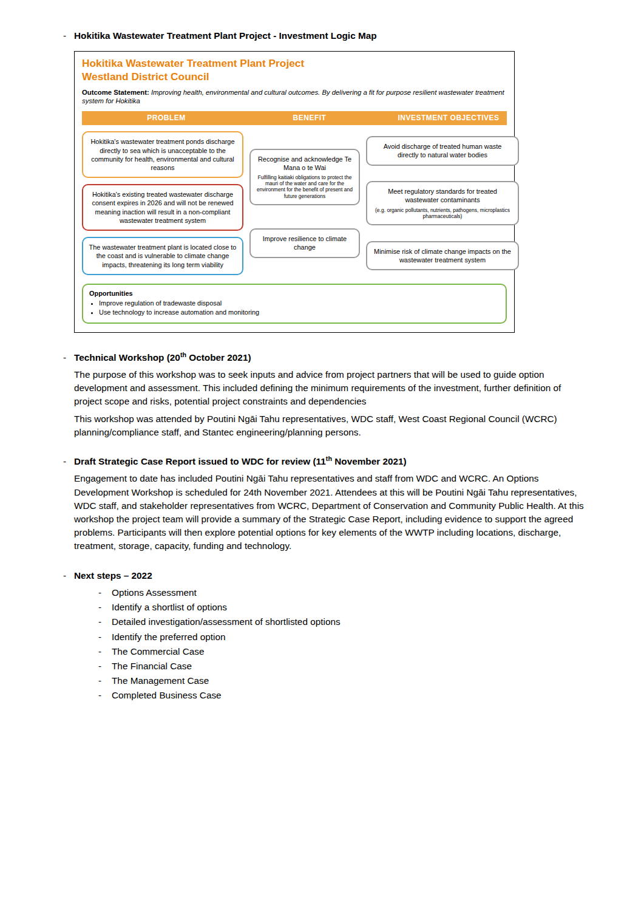Hokitika Wastewater Treatment Plant Project - Investment Logic Map
Hokitika Wastewater Treatment Plant Project
Westland District Council
Outcome Statement: Improving health, environmental and cultural outcomes. By delivering a fit for purpose resilient wastewater treatment system for Hokitika
PROBLEM
BENEFIT
INVESTMENT OBJECTIVES
Hokitika's wastewater treatment ponds discharge directly to sea which is unacceptable to the community for health, environmental and cultural reasons
Hokitika's existing treated wastewater discharge consent expires in 2026 and will not be renewed meaning inaction will result in a non-compliant wastewater treatment system
The wastewater treatment plant is located close to the coast and is vulnerable to climate change impacts, threatening its long term viability
Recognise and acknowledge Te Mana o te Wai Fulfilling kaitiaki obligations to protect the mauri of the water and care for the environment for the benefit of present and future generations
Improve resilience to climate change
Avoid discharge of treated human waste directly to natural water bodies
Meet regulatory standards for treated wastewater contaminants (e.g. organic pollutants, nutrients, pathogens, microplastics pharmaceuticals)
Minimise risk of climate change impacts on the wastewater treatment system
Opportunities
Improve regulation of tradewaste disposal
Use technology to increase automation and monitoring
Technical Workshop (20th October 2021)
The purpose of this workshop was to seek inputs and advice from project partners that will be used to guide option development and assessment. This included defining the minimum requirements of the investment, further definition of project scope and risks, potential project constraints and dependencies
This workshop was attended by Poutini Ngāi Tahu representatives, WDC staff, West Coast Regional Council (WCRC) planning/compliance staff, and Stantec engineering/planning persons.
Draft Strategic Case Report issued to WDC for review (11th November 2021)
Engagement to date has included Poutini Ngāi Tahu representatives and staff from WDC and WCRC. An Options Development Workshop is scheduled for 24th November 2021. Attendees at this will be Poutini Ngāi Tahu representatives, WDC staff, and stakeholder representatives from WCRC, Department of Conservation and Community Public Health. At this workshop the project team will provide a summary of the Strategic Case Report, including evidence to support the agreed problems. Participants will then explore potential options for key elements of the WWTP including locations, discharge, treatment, storage, capacity, funding and technology.
Next steps – 2022
Options Assessment
Identify a shortlist of options
Detailed investigation/assessment of shortlisted options
Identify the preferred option
The Commercial Case
The Financial Case
The Management Case
Completed Business Case